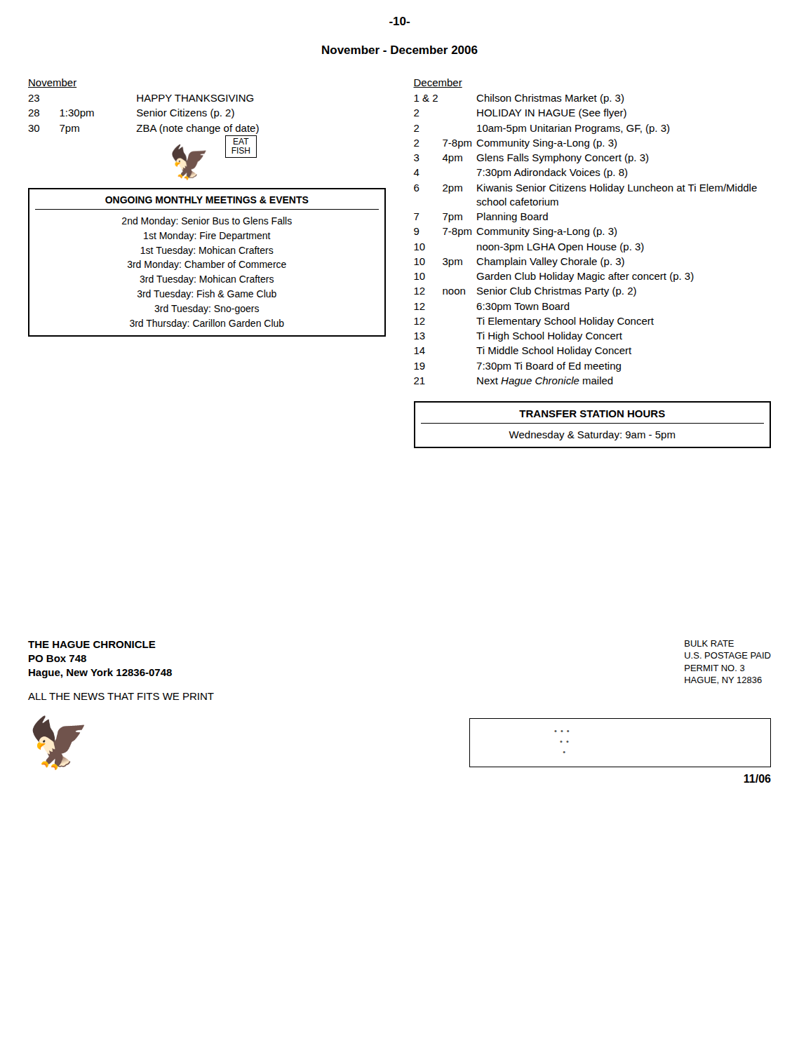-10-
November - December 2006
November
| 23 | | HAPPY THANKSGIVING |
| 28 | 1:30pm | Senior Citizens (p. 2) |
| 30 | 7pm | ZBA (note change of date) |
🦅 EAT
FISH
ONGOING MONTHLY MEETINGS & EVENTS
2nd Monday: Senior Bus to Glens Falls
1st Monday: Fire Department
1st Tuesday: Mohican Crafters
3rd Monday: Chamber of Commerce
3rd Tuesday: Mohican Crafters
3rd Tuesday: Fish & Game Club
3rd Tuesday: Sno-goers
3rd Thursday: Carillon Garden Club
December
| 1 & 2 | | Chilson Christmas Market (p. 3) |
| 2 | | HOLIDAY IN HAGUE (See flyer) |
| 2 | | 10am-5pm Unitarian Programs, GF, (p. 3) |
| 2 | 7-8pm | Community Sing-a-Long (p. 3) |
| 3 | 4pm | Glens Falls Symphony Concert (p. 3) |
| 4 | | 7:30pm Adirondack Voices (p. 8) |
| 6 | 2pm | Kiwanis Senior Citizens Holiday Luncheon at Ti Elem/Middle school cafetorium |
| 7 | 7pm | Planning Board |
| 9 | 7-8pm | Community Sing-a-Long (p. 3) |
| 10 | | noon-3pm LGHA Open House (p. 3) |
| 10 | 3pm | Champlain Valley Chorale (p. 3) |
| 10 | | Garden Club Holiday Magic after concert (p. 3) |
| 12 | noon | Senior Club Christmas Party (p. 2) |
| 12 | | 6:30pm Town Board |
| 12 | | Ti Elementary School Holiday Concert |
| 13 | | Ti High School Holiday Concert |
| 14 | | Ti Middle School Holiday Concert |
| 19 | | 7:30pm Ti Board of Ed meeting |
| 21 | | Next Hague Chronicle mailed |
TRANSFER STATION HOURS
Wednesday & Saturday: 9am - 5pm
THE HAGUE CHRONICLE
PO Box 748
Hague, New York 12836-0748
ALL THE NEWS THAT FITS WE PRINT
BULK RATE
U.S. POSTAGE PAID
PERMIT NO. 3
HAGUE, NY 12836
🦅
• • •
• •
•
11/06